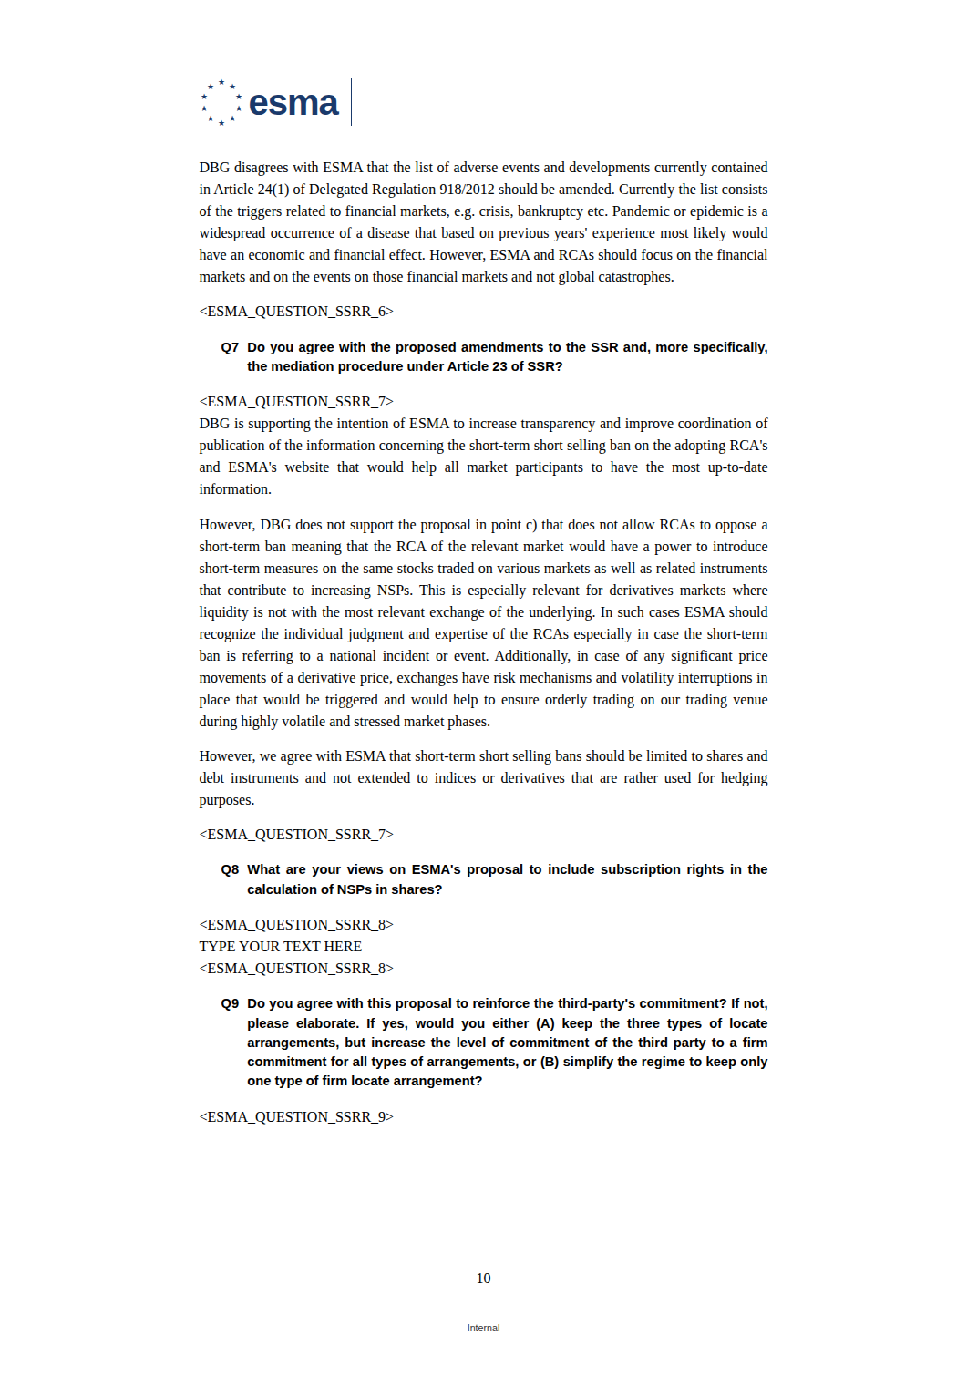★ ★ ★ ★ ★ ★ ★ ★ ★ ★ esma
DBG disagrees with ESMA that the list of adverse events and developments currently contained in Article 24(1) of Delegated Regulation 918/2012 should be amended. Currently the list consists of the triggers related to financial markets, e.g. crisis, bankruptcy etc. Pandemic or epidemic is a widespread occurrence of a disease that based on previous years' experience most likely would have an economic and financial effect. However, ESMA and RCAs should focus on the financial markets and on the events on those financial markets and not global catastrophes.
<ESMA_QUESTION_SSRR_6>
Q7 Do you agree with the proposed amendments to the SSR and, more specifically, the mediation procedure under Article 23 of SSR?
<ESMA_QUESTION_SSRR_7>
DBG is supporting the intention of ESMA to increase transparency and improve coordination of publication of the information concerning the short-term short selling ban on the adopting RCA's and ESMA's website that would help all market participants to have the most up-to-date information.
However, DBG does not support the proposal in point c) that does not allow RCAs to oppose a short-term ban meaning that the RCA of the relevant market would have a power to introduce short-term measures on the same stocks traded on various markets as well as related instruments that contribute to increasing NSPs. This is especially relevant for derivatives markets where liquidity is not with the most relevant exchange of the underlying. In such cases ESMA should recognize the individual judgment and expertise of the RCAs especially in case the short-term ban is referring to a national incident or event. Additionally, in case of any significant price movements of a derivative price, exchanges have risk mechanisms and volatility interruptions in place that would be triggered and would help to ensure orderly trading on our trading venue during highly volatile and stressed market phases.
However, we agree with ESMA that short-term short selling bans should be limited to shares and debt instruments and not extended to indices or derivatives that are rather used for hedging purposes.
<ESMA_QUESTION_SSRR_7>
Q8 What are your views on ESMA's proposal to include subscription rights in the calculation of NSPs in shares?
<ESMA_QUESTION_SSRR_8>
TYPE YOUR TEXT HERE
<ESMA_QUESTION_SSRR_8>
Q9 Do you agree with this proposal to reinforce the third-party's commitment? If not, please elaborate. If yes, would you either (A) keep the three types of locate arrangements, but increase the level of commitment of the third party to a firm commitment for all types of arrangements, or (B) simplify the regime to keep only one type of firm locate arrangement?
<ESMA_QUESTION_SSRR_9>
10
Internal